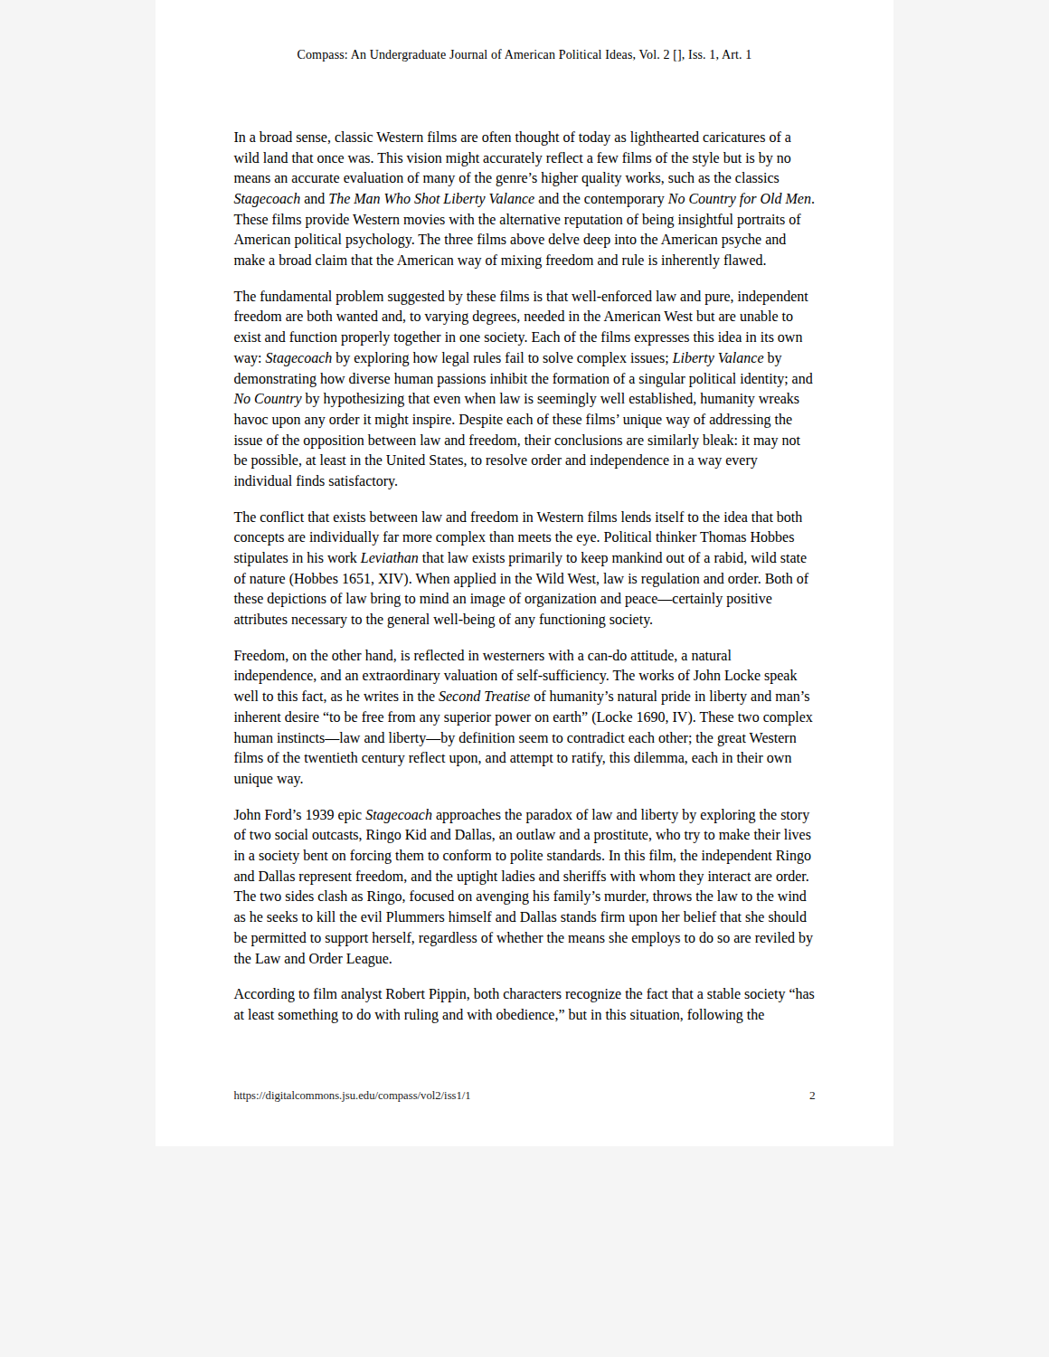Compass: An Undergraduate Journal of American Political Ideas, Vol. 2 [], Iss. 1, Art. 1
In a broad sense, classic Western films are often thought of today as lighthearted caricatures of a wild land that once was. This vision might accurately reflect a few films of the style but is by no means an accurate evaluation of many of the genre’s higher quality works, such as the classics Stagecoach and The Man Who Shot Liberty Valance and the contemporary No Country for Old Men. These films provide Western movies with the alternative reputation of being insightful portraits of American political psychology. The three films above delve deep into the American psyche and make a broad claim that the American way of mixing freedom and rule is inherently flawed.
The fundamental problem suggested by these films is that well-enforced law and pure, independent freedom are both wanted and, to varying degrees, needed in the American West but are unable to exist and function properly together in one society. Each of the films expresses this idea in its own way: Stagecoach by exploring how legal rules fail to solve complex issues; Liberty Valance by demonstrating how diverse human passions inhibit the formation of a singular political identity; and No Country by hypothesizing that even when law is seemingly well established, humanity wreaks havoc upon any order it might inspire. Despite each of these films’ unique way of addressing the issue of the opposition between law and freedom, their conclusions are similarly bleak: it may not be possible, at least in the United States, to resolve order and independence in a way every individual finds satisfactory.
The conflict that exists between law and freedom in Western films lends itself to the idea that both concepts are individually far more complex than meets the eye. Political thinker Thomas Hobbes stipulates in his work Leviathan that law exists primarily to keep mankind out of a rabid, wild state of nature (Hobbes 1651, XIV). When applied in the Wild West, law is regulation and order. Both of these depictions of law bring to mind an image of organization and peace—certainly positive attributes necessary to the general well-being of any functioning society.
Freedom, on the other hand, is reflected in westerners with a can-do attitude, a natural independence, and an extraordinary valuation of self-sufficiency. The works of John Locke speak well to this fact, as he writes in the Second Treatise of humanity’s natural pride in liberty and man’s inherent desire “to be free from any superior power on earth” (Locke 1690, IV). These two complex human instincts—law and liberty—by definition seem to contradict each other; the great Western films of the twentieth century reflect upon, and attempt to ratify, this dilemma, each in their own unique way.
John Ford’s 1939 epic Stagecoach approaches the paradox of law and liberty by exploring the story of two social outcasts, Ringo Kid and Dallas, an outlaw and a prostitute, who try to make their lives in a society bent on forcing them to conform to polite standards. In this film, the independent Ringo and Dallas represent freedom, and the uptight ladies and sheriffs with whom they interact are order. The two sides clash as Ringo, focused on avenging his family’s murder, throws the law to the wind as he seeks to kill the evil Plummers himself and Dallas stands firm upon her belief that she should be permitted to support herself, regardless of whether the means she employs to do so are reviled by the Law and Order League.
According to film analyst Robert Pippin, both characters recognize the fact that a stable society “has at least something to do with ruling and with obedience,” but in this situation, following the
https://digitalcommons.jsu.edu/compass/vol2/iss1/1 2